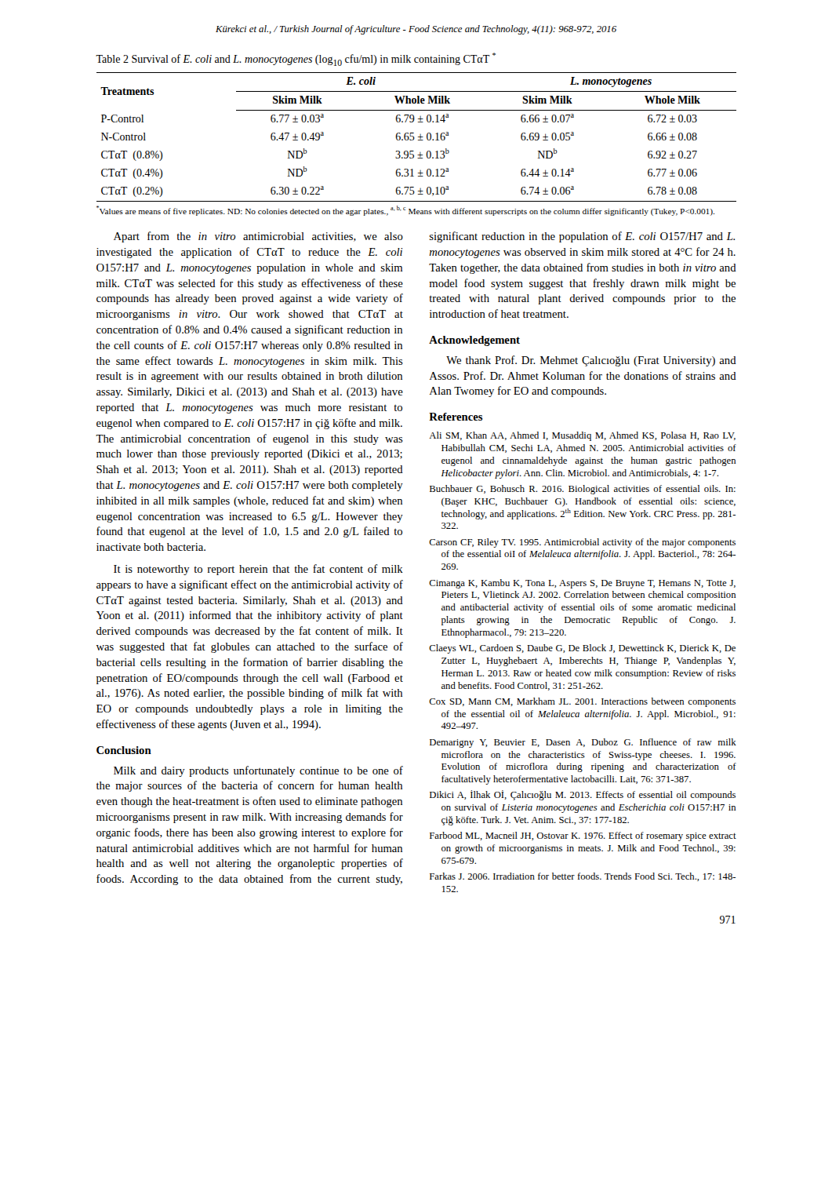Kürekci et al., / Turkish Journal of Agriculture - Food Science and Technology, 4(11): 968-972, 2016
Table 2 Survival of E. coli and L. monocytogenes (log10 cfu/ml) in milk containing CTαT *
| Treatments | E. coli | L. monocytogenes |
| --- | --- | --- |
| Skim Milk | Whole Milk | Skim Milk | Whole Milk |
| P-Control | 6.77 ± 0.03 a | 6.79 ± 0.14 a | 6.66 ± 0.07 a | 6.72 ± 0.03 |
| N-Control | 6.47 ± 0.49 a | 6.65 ± 0.16 a | 6.69 ± 0.05 a | 6.66 ± 0.08 |
| CTαT (0.8%) | ND b | 3.95 ± 0.13 b | ND b | 6.92 ± 0.27 |
| CTαT (0.4%) | ND b | 6.31 ± 0.12 a | 6.44 ± 0.14 a | 6.77 ± 0.06 |
| CTαT (0.2%) | 6.30 ± 0.22 a | 6.75 ± 0,10 a | 6.74 ± 0.06 a | 6.78 ± 0.08 |
*Values are means of five replicates. ND: No colonies detected on the agar plates., a, b, c Means with different superscripts on the column differ significantly (Tukey, P<0.001).
Apart from the in vitro antimicrobial activities, we also investigated the application of CTαT to reduce the E. coli O157:H7 and L. monocytogenes population in whole and skim milk. CTαT was selected for this study as effectiveness of these compounds has already been proved against a wide variety of microorganisms in vitro. Our work showed that CTαT at concentration of 0.8% and 0.4% caused a significant reduction in the cell counts of E. coli O157:H7 whereas only 0.8% resulted in the same effect towards L. monocytogenes in skim milk. This result is in agreement with our results obtained in broth dilution assay. Similarly, Dikici et al. (2013) and Shah et al. (2013) have reported that L. monocytogenes was much more resistant to eugenol when compared to E. coli O157:H7 in çiğ köfte and milk. The antimicrobial concentration of eugenol in this study was much lower than those previously reported (Dikici et al., 2013; Shah et al. 2013; Yoon et al. 2011). Shah et al. (2013) reported that L. monocytogenes and E. coli O157:H7 were both completely inhibited in all milk samples (whole, reduced fat and skim) when eugenol concentration was increased to 6.5 g/L. However they found that eugenol at the level of 1.0, 1.5 and 2.0 g/L failed to inactivate both bacteria.
It is noteworthy to report herein that the fat content of milk appears to have a significant effect on the antimicrobial activity of CTαT against tested bacteria. Similarly, Shah et al. (2013) and Yoon et al. (2011) informed that the inhibitory activity of plant derived compounds was decreased by the fat content of milk. It was suggested that fat globules can attached to the surface of bacterial cells resulting in the formation of barrier disabling the penetration of EO/compounds through the cell wall (Farbood et al., 1976). As noted earlier, the possible binding of milk fat with EO or compounds undoubtedly plays a role in limiting the effectiveness of these agents (Juven et al., 1994).
Conclusion
Milk and dairy products unfortunately continue to be one of the major sources of the bacteria of concern for human health even though the heat-treatment is often used to eliminate pathogen microorganisms present in raw milk. With increasing demands for organic foods, there has been also growing interest to explore for natural antimicrobial additives which are not harmful for human health and as well not altering the organoleptic properties of foods. According to the data obtained from the current study, significant reduction in the population of E. coli O157/H7 and L. monocytogenes was observed in skim milk stored at 4°C for 24 h. Taken together, the data obtained from studies in both in vitro and model food system suggest that freshly drawn milk might be treated with natural plant derived compounds prior to the introduction of heat treatment.
Acknowledgement
We thank Prof. Dr. Mehmet Çalıcıoğlu (Fırat University) and Assos. Prof. Dr. Ahmet Koluman for the donations of strains and Alan Twomey for EO and compounds.
References
Ali SM, Khan AA, Ahmed I, Musaddiq M, Ahmed KS, Polasa H, Rao LV, Habibullah CM, Sechi LA, Ahmed N. 2005. Antimicrobial activities of eugenol and cinnamaldehyde against the human gastric pathogen Helicobacter pylori. Ann. Clin. Microbiol. and Antimicrobials, 4: 1-7.
Buchbauer G, Bohusch R. 2016. Biological activities of essential oils. In: (Başer KHC, Buchbauer G). Handbook of essential oils: science, technology, and applications. 2th Edition. New York. CRC Press. pp. 281-322.
Carson CF, Riley TV. 1995. Antimicrobial activity of the major components of the essential oiI of Melaleuca alternifolia. J. Appl. Bacteriol., 78: 264-269.
Cimanga K, Kambu K, Tona L, Aspers S, De Bruyne T, Hemans N, Totte J, Pieters L, Vlietinck AJ. 2002. Correlation between chemical composition and antibacterial activity of essential oils of some aromatic medicinal plants growing in the Democratic Republic of Congo. J. Ethnopharmacol., 79: 213–220.
Claeys WL, Cardoen S, Daube G, De Block J, Dewettinck K, Dierick K, De Zutter L, Huyghebaert A, Imberechts H, Thiange P, Vandenplas Y, Herman L. 2013. Raw or heated cow milk consumption: Review of risks and benefits. Food Control, 31: 251-262.
Cox SD, Mann CM, Markham JL. 2001. Interactions between components of the essential oil of Melaleuca alternifolia. J. Appl. Microbiol., 91: 492–497.
Demarigny Y, Beuvier E, Dasen A, Duboz G. Influence of raw milk microflora on the characteristics of Swiss-type cheeses. I. 1996. Evolution of microflora during ripening and characterization of facultatively heterofermentative lactobacilli. Lait, 76: 371-387.
Dikici A, İlhak Oİ, Çalıcıoğlu M. 2013. Effects of essential oil compounds on survival of Listeria monocytogenes and Escherichia coli O157:H7 in çiğ köfte. Turk. J. Vet. Anim. Sci., 37: 177-182.
Farbood ML, Macneil JH, Ostovar K. 1976. Effect of rosemary spice extract on growth of microorganisms in meats. J. Milk and Food Technol., 39: 675-679.
Farkas J. 2006. Irradiation for better foods. Trends Food Sci. Tech., 17: 148-152.
971